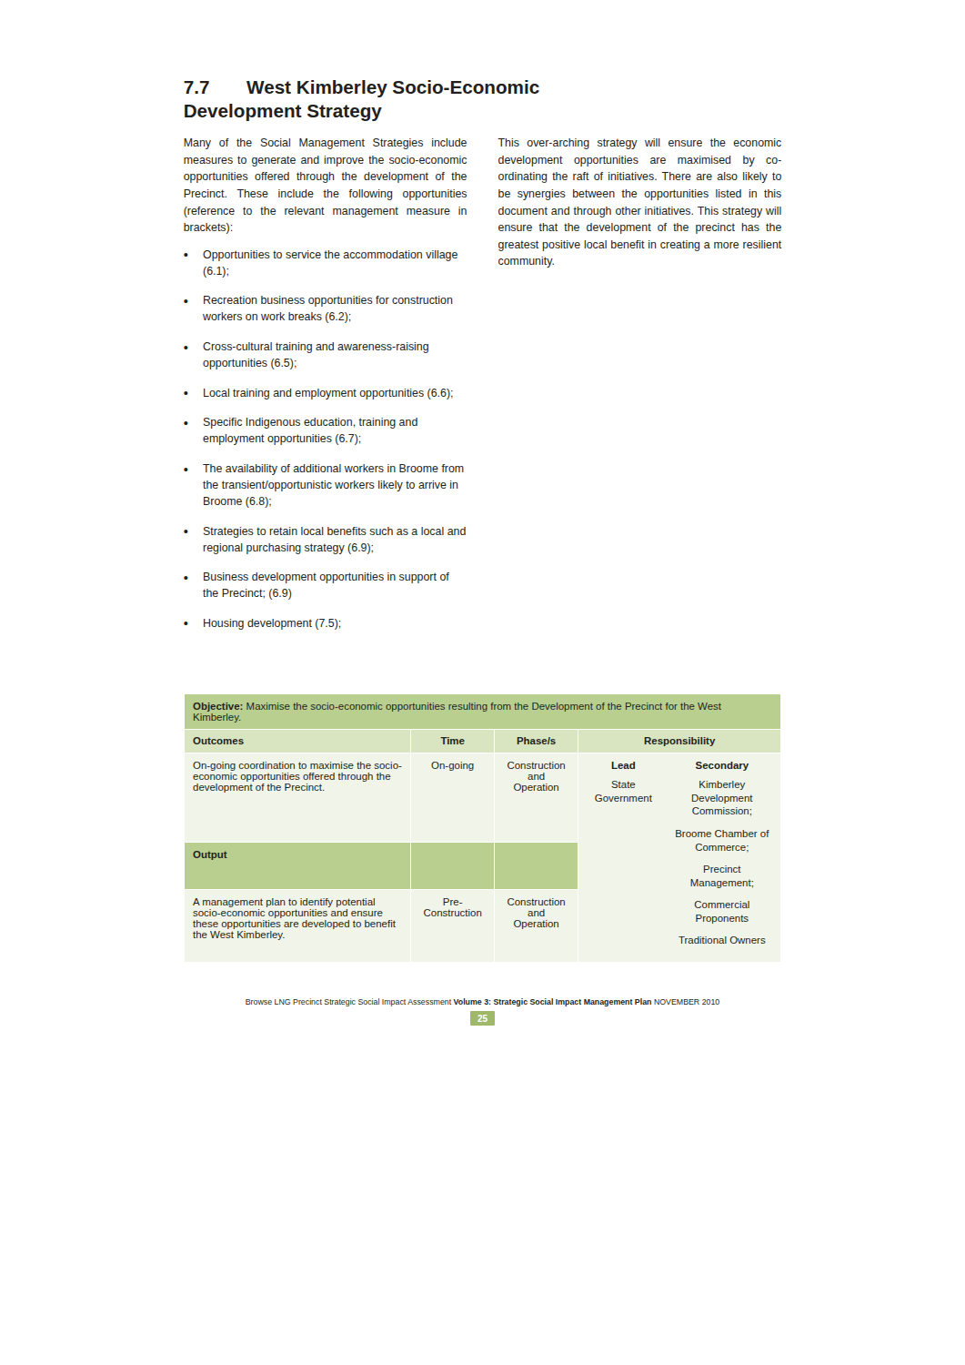7.7 West Kimberley Socio-Economic
Development Strategy
Many of the Social Management Strategies include measures to generate and improve the socio-economic opportunities offered through the development of the Precinct. These include the following opportunities (reference to the relevant management measure in brackets):
Opportunities to service the accommodation village (6.1);
Recreation business opportunities for construction workers on work breaks (6.2);
Cross-cultural training and awareness-raising opportunities (6.5);
Local training and employment opportunities (6.6);
Specific Indigenous education, training and employment opportunities (6.7);
The availability of additional workers in Broome from the transient/opportunistic workers likely to arrive in Broome (6.8);
Strategies to retain local benefits such as a local and regional purchasing strategy (6.9);
Business development opportunities in support of the Precinct; (6.9)
Housing development (7.5);
This over-arching strategy will ensure the economic development opportunities are maximised by co-ordinating the raft of initiatives. There are also likely to be synergies between the opportunities listed in this document and through other initiatives. This strategy will ensure that the development of the precinct has the greatest positive local benefit in creating a more resilient community.
| Objective: Maximise the socio-economic opportunities resulting from the Development of the Precinct for the West Kimberley. |
| Outcomes | Time | Phase/s | Responsibility |
| On-going coordination to maximise the socio-economic opportunities offered through the development of the Precinct. | On-going | Construction and Operation | Lead State Government Secondary Kimberley Development Commission; Broome Chamber of Commerce; Precinct Management; Commercial Proponents Traditional Owners |
| Output | | |
| A management plan to identify potential socio-economic opportunities and ensure these opportunities are developed to benefit the West Kimberley. | Pre-Construction | Construction and Operation |
Browse LNG Precinct Strategic Social Impact Assessment Volume 3: Strategic Social Impact Management Plan NOVEMBER 2010
25